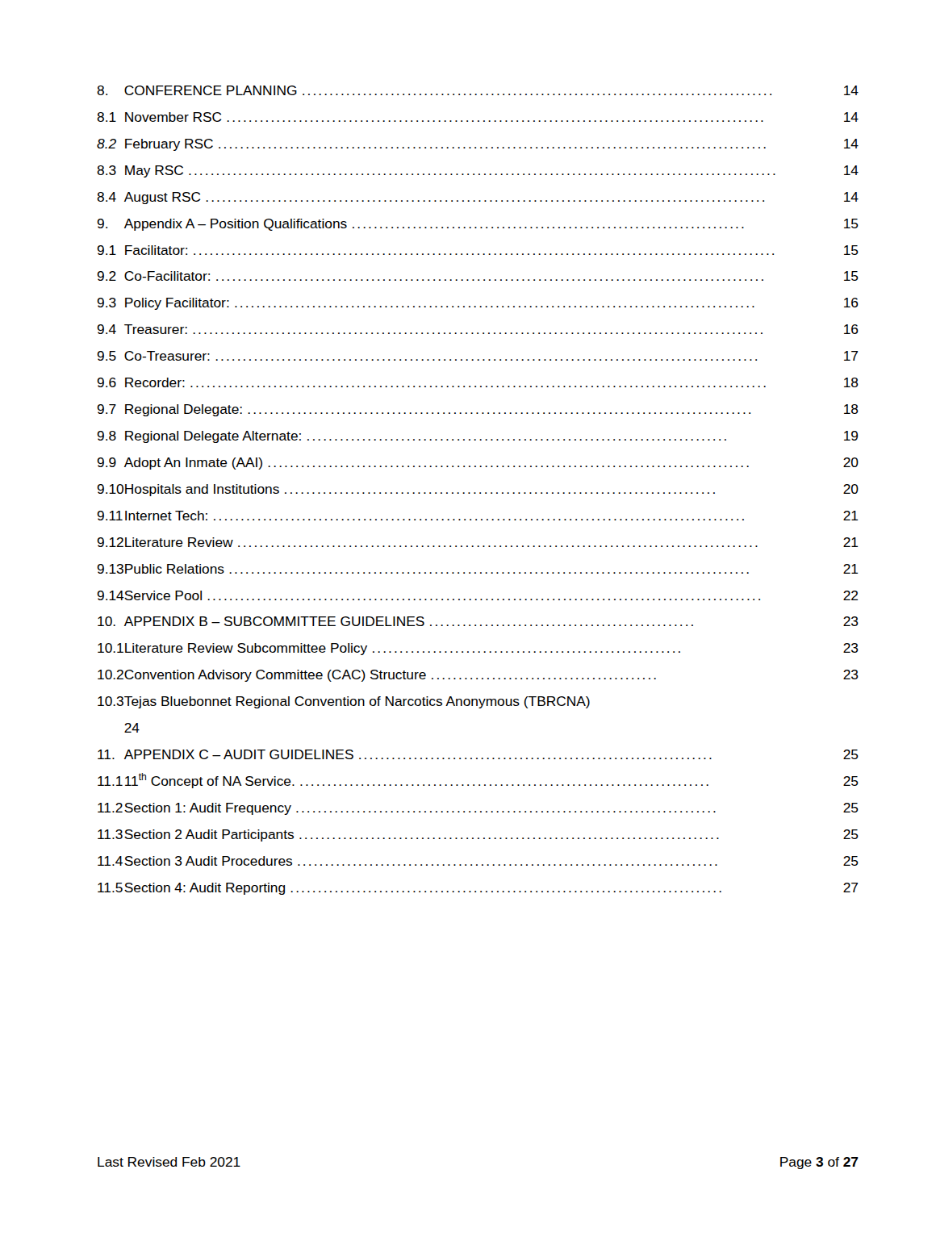| 8. | CONFERENCE PLANNING ..................................................................................... 14 |
| 8.1 | November RSC ................................................................................................. 14 |
| 8.2 | February RSC ................................................................................................... 14 |
| 8.3 | May RSC .......................................................................................................... 14 |
| 8.4 | August RSC ..................................................................................................... 14 |
| 9. | Appendix A – Position Qualifications ....................................................................... 15 |
| 9.1 | Facilitator: ......................................................................................................... 15 |
| 9.2 | Co-Facilitator: ................................................................................................... 15 |
| 9.3 | Policy Facilitator: .............................................................................................. 16 |
| 9.4 | Treasurer: ....................................................................................................... 16 |
| 9.5 | Co-Treasurer: .................................................................................................. 17 |
| 9.6 | Recorder: ........................................................................................................ 18 |
| 9.7 | Regional Delegate: ........................................................................................... 18 |
| 9.8 | Regional Delegate Alternate: ............................................................................ 19 |
| 9.9 | Adopt An Inmate (AAI) ....................................................................................... 20 |
| 9.10 | Hospitals and Institutions .............................................................................. 20 |
| 9.11 | Internet Tech: ................................................................................................ 21 |
| 9.12 | Literature Review .............................................................................................. 21 |
| 9.13 | Public Relations .............................................................................................. 21 |
| 9.14 | Service Pool .................................................................................................... 22 |
| 10. | APPENDIX B – SUBCOMMITTEE GUIDELINES ................................................ 23 |
| 10.1 | Literature Review Subcommittee Policy ........................................................ 23 |
| 10.2 | Convention Advisory Committee (CAC) Structure ......................................... 23 |
| 10.3 | Tejas Bluebonnet Regional Convention of Narcotics Anonymous (TBRCNA) 24 |
| 11. | APPENDIX C – AUDIT GUIDELINES ................................................................ 25 |
| 11.1 | 11 th Concept of NA Service. .......................................................................... 25 |
| 11.2 | Section 1: Audit Frequency ............................................................................ 25 |
| 11.3 | Section 2 Audit Participants ............................................................................ 25 |
| 11.4 | Section 3 Audit Procedures ............................................................................ 25 |
| 11.5 | Section 4: Audit Reporting .............................................................................. 27 |
Last Revised Feb 2021 Page 3 of 27